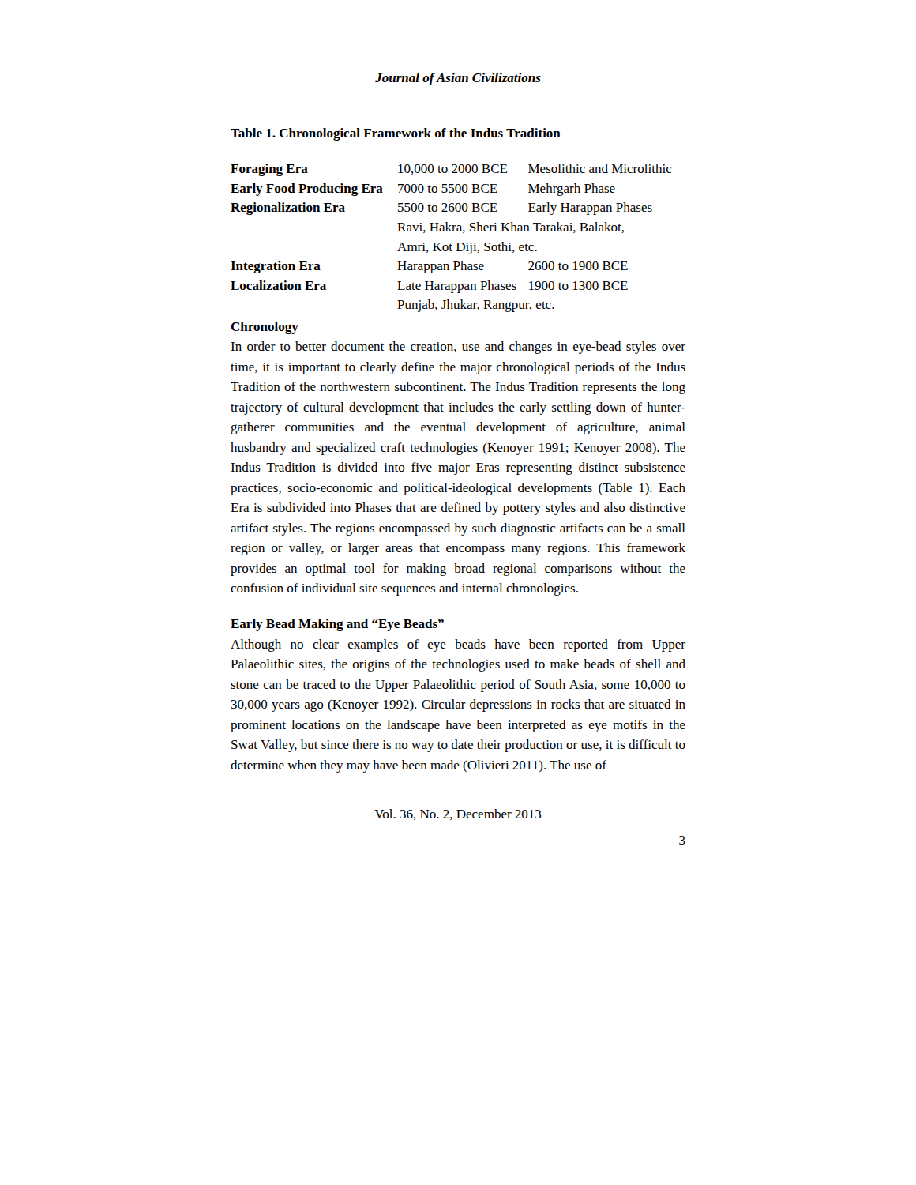Journal of Asian Civilizations
Table 1. Chronological Framework of the Indus Tradition
| Foraging Era | 10,000 to 2000 BCE | Mesolithic and Microlithic |
| Early Food Producing Era | 7000 to 5500 BCE | Mehrgarh Phase |
| Regionalization Era | 5500 to 2600 BCE | Early Harappan Phases |
| | Ravi, Hakra, Sheri Khan Tarakai, Balakot, |
| | Amri, Kot Diji, Sothi, etc. |
| Integration Era | Harappan Phase | 2600 to 1900 BCE |
| Localization Era | Late Harappan Phases | 1900 to 1300 BCE |
| | Punjab, Jhukar, Rangpur, etc. |
Chronology
In order to better document the creation, use and changes in eye-bead styles over time, it is important to clearly define the major chronological periods of the Indus Tradition of the northwestern subcontinent. The Indus Tradition represents the long trajectory of cultural development that includes the early settling down of hunter-gatherer communities and the eventual development of agriculture, animal husbandry and specialized craft technologies (Kenoyer 1991; Kenoyer 2008). The Indus Tradition is divided into five major Eras representing distinct subsistence practices, socio-economic and political-ideological developments (Table 1). Each Era is subdivided into Phases that are defined by pottery styles and also distinctive artifact styles. The regions encompassed by such diagnostic artifacts can be a small region or valley, or larger areas that encompass many regions. This framework provides an optimal tool for making broad regional comparisons without the confusion of individual site sequences and internal chronologies.
Early Bead Making and “Eye Beads”
Although no clear examples of eye beads have been reported from Upper Palaeolithic sites, the origins of the technologies used to make beads of shell and stone can be traced to the Upper Palaeolithic period of South Asia, some 10,000 to 30,000 years ago (Kenoyer 1992). Circular depressions in rocks that are situated in prominent locations on the landscape have been interpreted as eye motifs in the Swat Valley, but since there is no way to date their production or use, it is difficult to determine when they may have been made (Olivieri 2011). The use of
Vol. 36, No. 2, December 2013
3